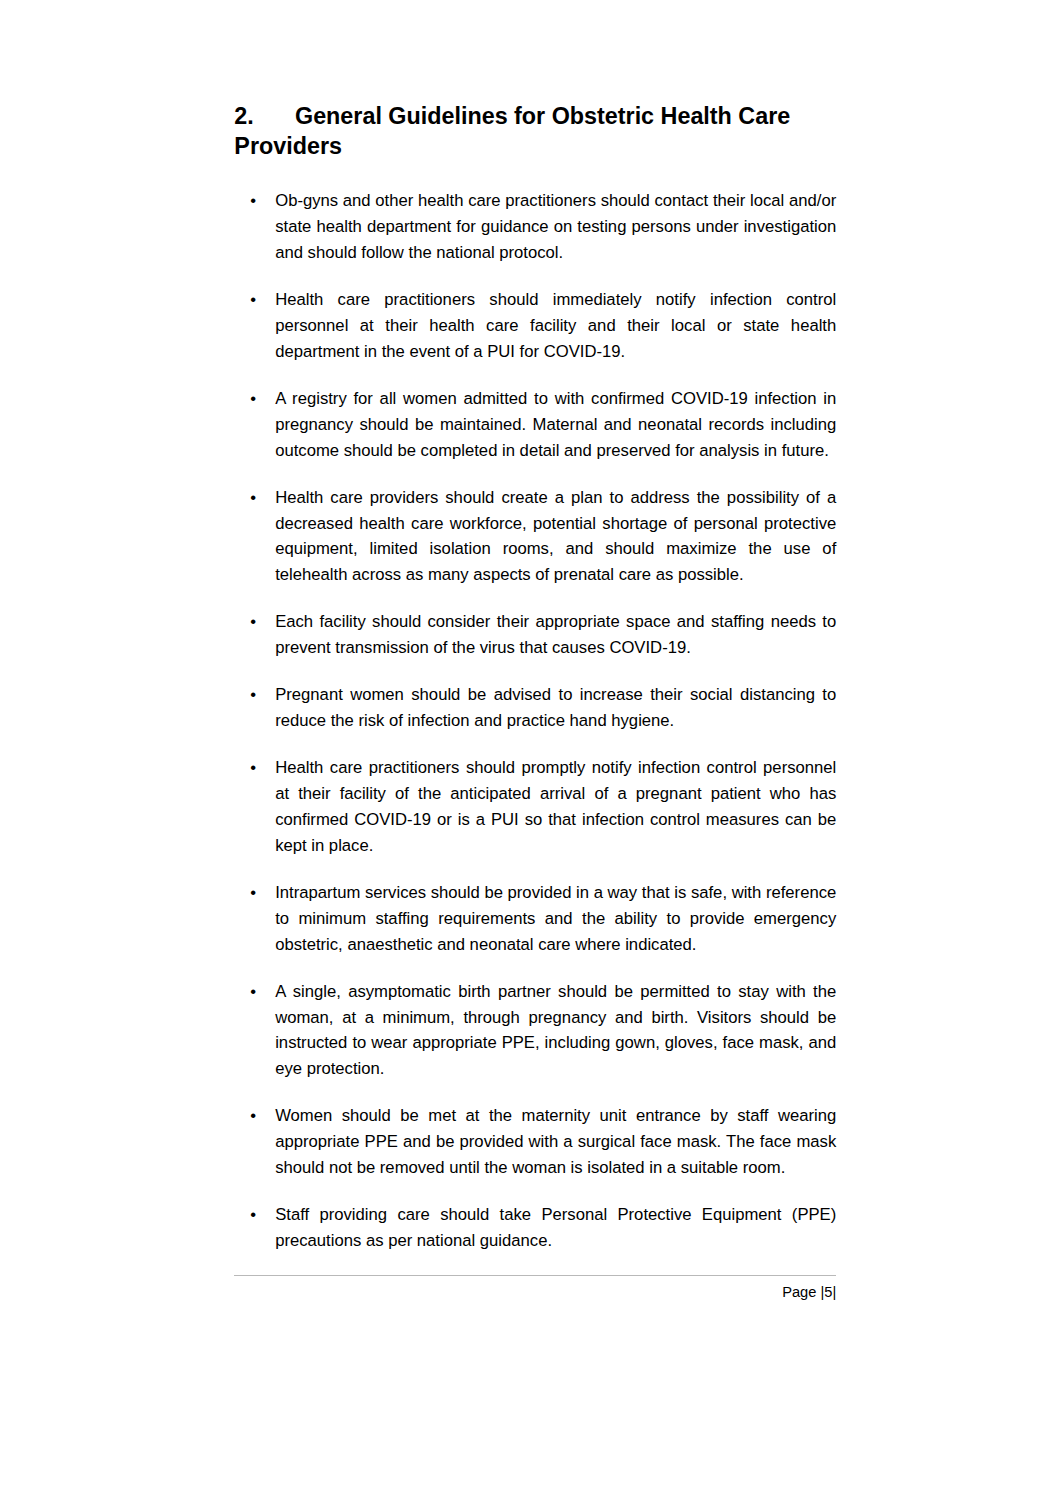2. General Guidelines for Obstetric Health Care Providers
Ob-gyns and other health care practitioners should contact their local and/or state health department for guidance on testing persons under investigation and should follow the national protocol.
Health care practitioners should immediately notify infection control personnel at their health care facility and their local or state health department in the event of a PUI for COVID-19.
A registry for all women admitted to with confirmed COVID-19 infection in pregnancy should be maintained. Maternal and neonatal records including outcome should be completed in detail and preserved for analysis in future.
Health care providers should create a plan to address the possibility of a decreased health care workforce, potential shortage of personal protective equipment, limited isolation rooms, and should maximize the use of telehealth across as many aspects of prenatal care as possible.
Each facility should consider their appropriate space and staffing needs to prevent transmission of the virus that causes COVID-19.
Pregnant women should be advised to increase their social distancing to reduce the risk of infection and practice hand hygiene.
Health care practitioners should promptly notify infection control personnel at their facility of the anticipated arrival of a pregnant patient who has confirmed COVID-19 or is a PUI so that infection control measures can be kept in place.
Intrapartum services should be provided in a way that is safe, with reference to minimum staffing requirements and the ability to provide emergency obstetric, anaesthetic and neonatal care where indicated.
A single, asymptomatic birth partner should be permitted to stay with the woman, at a minimum, through pregnancy and birth. Visitors should be instructed to wear appropriate PPE, including gown, gloves, face mask, and eye protection.
Women should be met at the maternity unit entrance by staff wearing appropriate PPE and be provided with a surgical face mask. The face mask should not be removed until the woman is isolated in a suitable room.
Staff providing care should take Personal Protective Equipment (PPE) precautions as per national guidance.
Page |5|